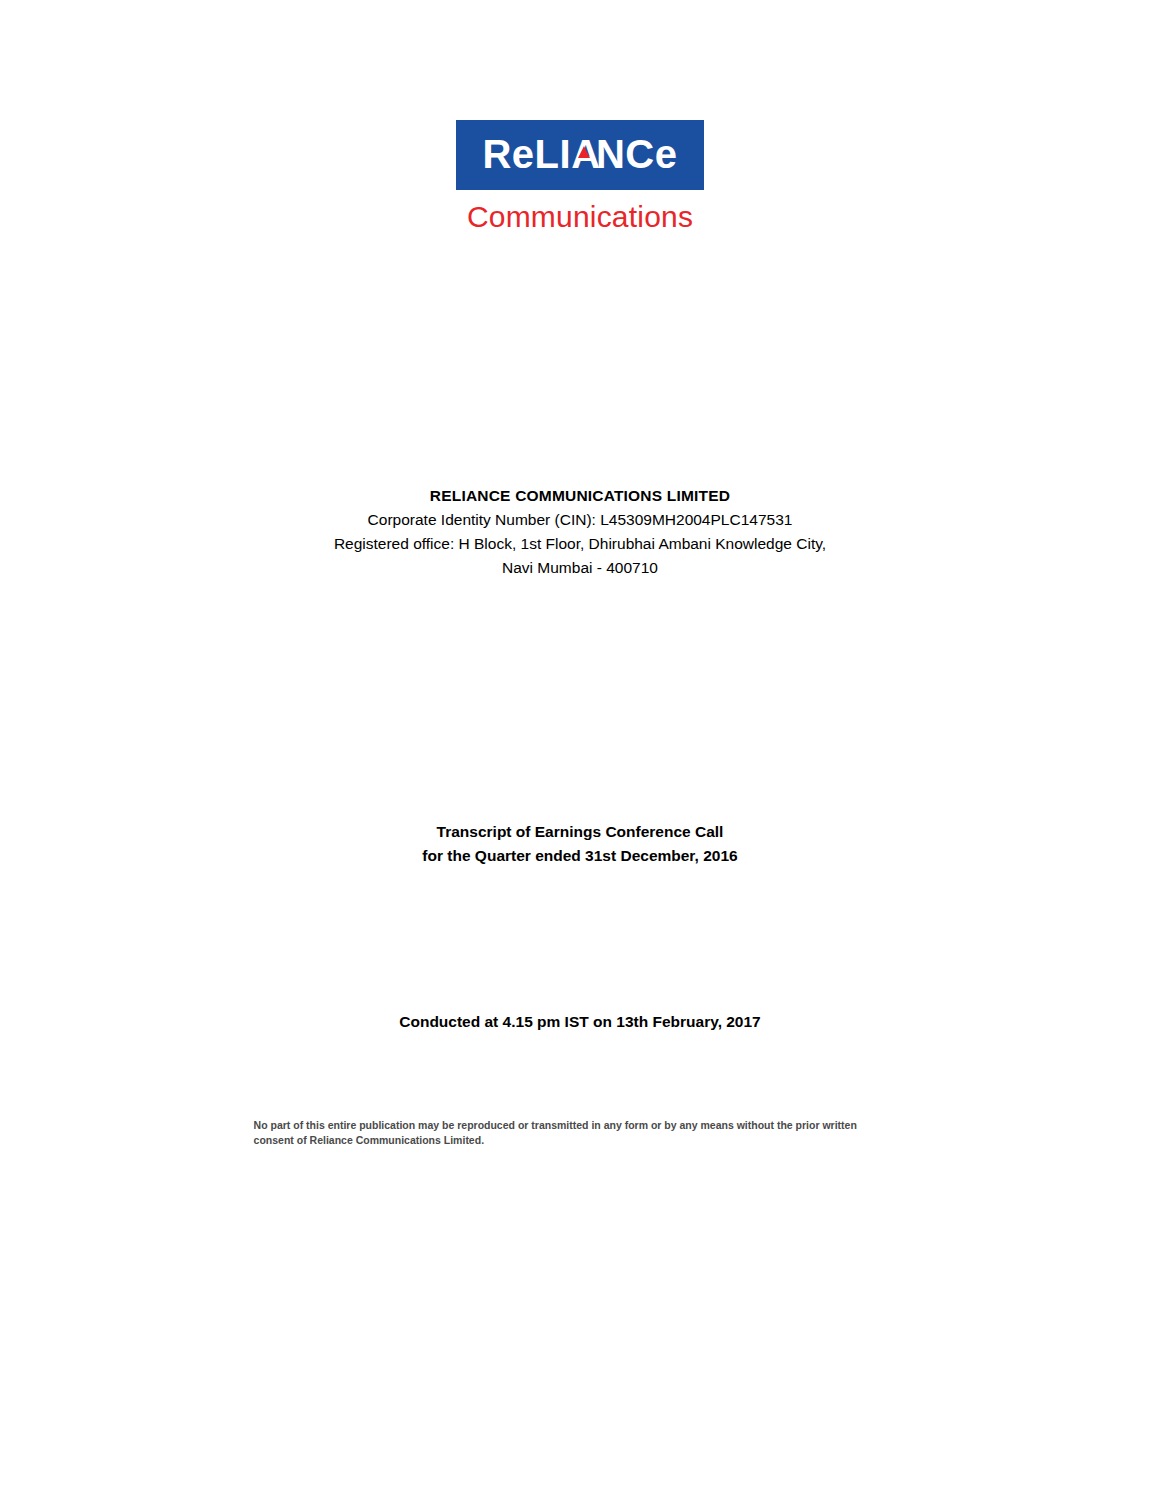ReLIANCe
Communications
RELIANCE COMMUNICATIONS LIMITED
Corporate Identity Number (CIN): L45309MH2004PLC147531
Registered office: H Block, 1st Floor, Dhirubhai Ambani Knowledge City,
Navi Mumbai - 400710
Transcript of Earnings Conference Call
for the Quarter ended 31st December, 2016
Conducted at 4.15 pm IST on 13th February, 2017
No part of this entire publication may be reproduced or transmitted in any form or by any means without the prior written consent of Reliance Communications Limited.